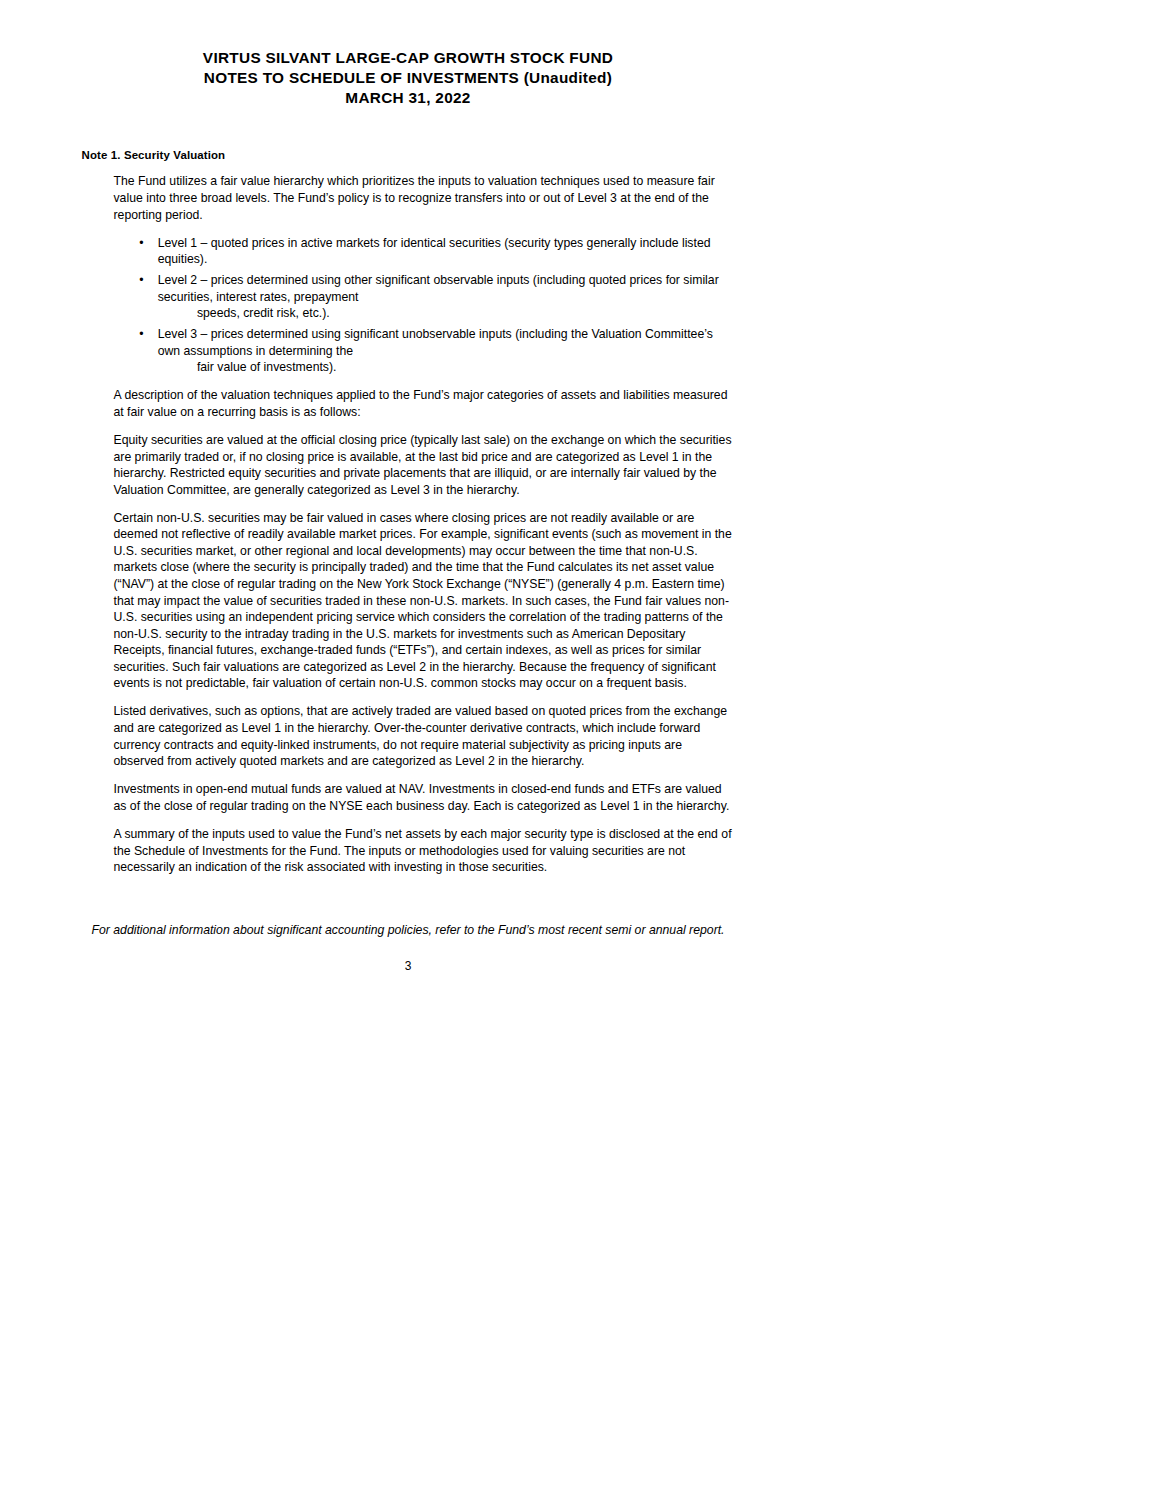VIRTUS SILVANT LARGE-CAP GROWTH STOCK FUND NOTES TO SCHEDULE OF INVESTMENTS (Unaudited) MARCH 31, 2022
Note 1. Security Valuation
The Fund utilizes a fair value hierarchy which prioritizes the inputs to valuation techniques used to measure fair value into three broad levels. The Fund’s policy is to recognize transfers into or out of Level 3 at the end of the reporting period.
Level 1 – quoted prices in active markets for identical securities (security types generally include listed equities).
Level 2 – prices determined using other significant observable inputs (including quoted prices for similar securities, interest rates, prepaymentspeeds, credit risk, etc.).
Level 3 – prices determined using significant unobservable inputs (including the Valuation Committee’s own assumptions in determining thefair value of investments).
A description of the valuation techniques applied to the Fund’s major categories of assets and liabilities measured at fair value on a recurring basis is as follows:
Equity securities are valued at the official closing price (typically last sale) on the exchange on which the securities are primarily traded or, if no closing price is available, at the last bid price and are categorized as Level 1 in the hierarchy. Restricted equity securities and private placements that are illiquid, or are internally fair valued by the Valuation Committee, are generally categorized as Level 3 in the hierarchy.
Certain non-U.S. securities may be fair valued in cases where closing prices are not readily available or are deemed not reflective of readily available market prices. For example, significant events (such as movement in the U.S. securities market, or other regional and local developments) may occur between the time that non-U.S. markets close (where the security is principally traded) and the time that the Fund calculates its net asset value (“NAV”) at the close of regular trading on the New York Stock Exchange (“NYSE”) (generally 4 p.m. Eastern time) that may impact the value of securities traded in these non-U.S. markets. In such cases, the Fund fair values non-U.S. securities using an independent pricing service which considers the correlation of the trading patterns of the non-U.S. security to the intraday trading in the U.S. markets for investments such as American Depositary Receipts, financial futures, exchange-traded funds (“ETFs”), and certain indexes, as well as prices for similar securities. Such fair valuations are categorized as Level 2 in the hierarchy. Because the frequency of significant events is not predictable, fair valuation of certain non-U.S. common stocks may occur on a frequent basis.
Listed derivatives, such as options, that are actively traded are valued based on quoted prices from the exchange and are categorized as Level 1 in the hierarchy. Over-the-counter derivative contracts, which include forward currency contracts and equity-linked instruments, do not require material subjectivity as pricing inputs are observed from actively quoted markets and are categorized as Level 2 in the hierarchy.
Investments in open-end mutual funds are valued at NAV. Investments in closed-end funds and ETFs are valued as of the close of regular trading on the NYSE each business day. Each is categorized as Level 1 in the hierarchy.
A summary of the inputs used to value the Fund’s net assets by each major security type is disclosed at the end of the Schedule of Investments for the Fund. The inputs or methodologies used for valuing securities are not necessarily an indication of the risk associated with investing in those securities.
For additional information about significant accounting policies, refer to the Fund’s most recent semi or annual report.
3